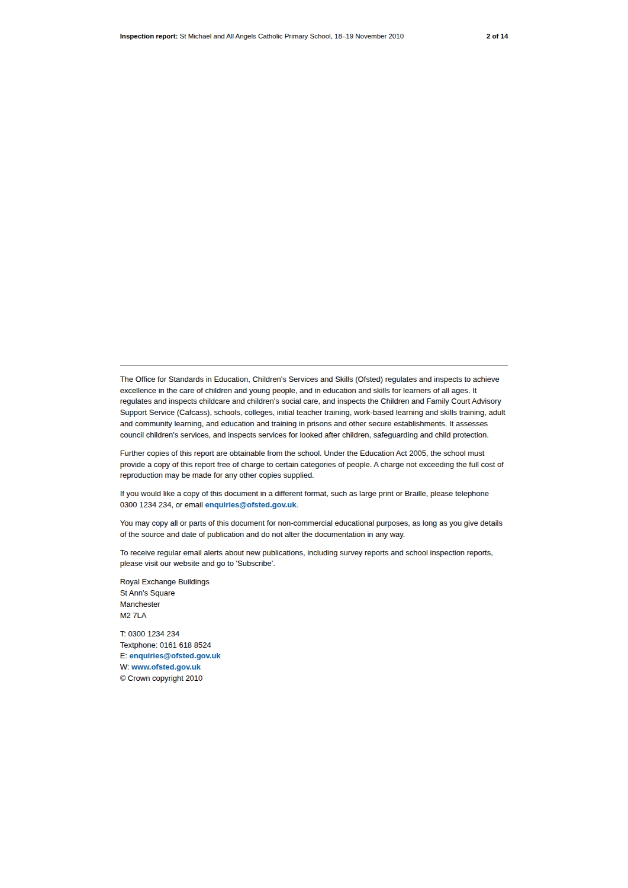Inspection report: St Michael and All Angels Catholic Primary School, 18–19 November 2010
2 of 14
The Office for Standards in Education, Children's Services and Skills (Ofsted) regulates and inspects to achieve excellence in the care of children and young people, and in education and skills for learners of all ages. It regulates and inspects childcare and children's social care, and inspects the Children and Family Court Advisory Support Service (Cafcass), schools, colleges, initial teacher training, work-based learning and skills training, adult and community learning, and education and training in prisons and other secure establishments. It assesses council children's services, and inspects services for looked after children, safeguarding and child protection.
Further copies of this report are obtainable from the school. Under the Education Act 2005, the school must provide a copy of this report free of charge to certain categories of people. A charge not exceeding the full cost of reproduction may be made for any other copies supplied.
If you would like a copy of this document in a different format, such as large print or Braille, please telephone 0300 1234 234, or email enquiries@ofsted.gov.uk.
You may copy all or parts of this document for non-commercial educational purposes, as long as you give details of the source and date of publication and do not alter the documentation in any way.
To receive regular email alerts about new publications, including survey reports and school inspection reports, please visit our website and go to 'Subscribe'.
Royal Exchange Buildings
St Ann's Square
Manchester
M2 7LA
T: 0300 1234 234
Textphone: 0161 618 8524
E: enquiries@ofsted.gov.uk
W: www.ofsted.gov.uk
© Crown copyright 2010